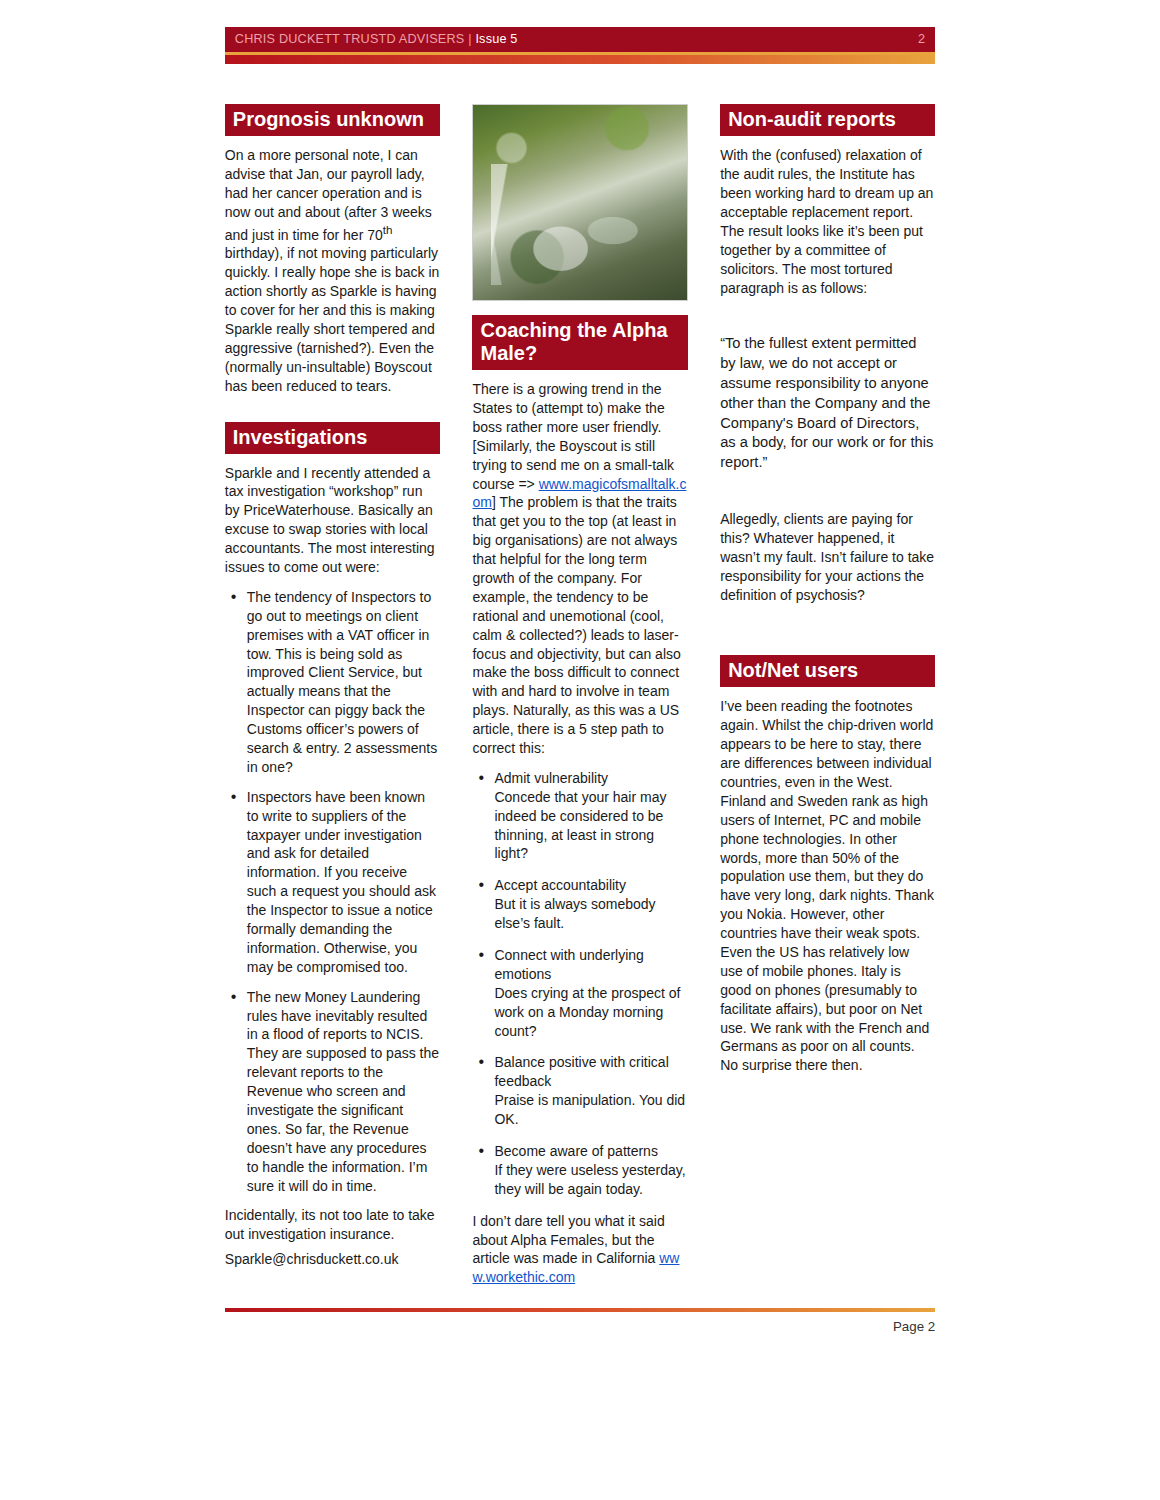CHRIS DUCKETT TRUSTD ADVISERS | Issue 5
2
Prognosis unknown
On a more personal note, I can advise that Jan, our payroll lady, had her cancer operation and is now out and about (after 3 weeks and just in time for her 70th birthday), if not moving particularly quickly. I really hope she is back in action shortly as Sparkle is having to cover for her and this is making Sparkle really short tempered and aggressive (tarnished?). Even the (normally un-insultable) Boyscout has been reduced to tears.
Investigations
Sparkle and I recently attended a tax investigation “workshop” run by PriceWaterhouse. Basically an excuse to swap stories with local accountants. The most interesting issues to come out were:
The tendency of Inspectors to go out to meetings on client premises with a VAT officer in tow. This is being sold as improved Client Service, but actually means that the Inspector can piggy back the Customs officer’s powers of search & entry. 2 assessments in one?
Inspectors have been known to write to suppliers of the taxpayer under investigation and ask for detailed information. If you receive such a request you should ask the Inspector to issue a notice formally demanding the information. Otherwise, you may be compromised too.
The new Money Laundering rules have inevitably resulted in a flood of reports to NCIS. They are supposed to pass the relevant reports to the Revenue who screen and investigate the significant ones. So far, the Revenue doesn’t have any procedures to handle the information. I’m sure it will do in time.
Incidentally, its not too late to take out investigation insurance.
Sparkle@chrisduckett.co.uk
Coaching the Alpha Male?
There is a growing trend in the States to (attempt to) make the boss rather more user friendly. [Similarly, the Boyscout is still trying to send me on a small-talk course => www.magicofsmalltalk.com] The problem is that the traits that get you to the top (at least in big organisations) are not always that helpful for the long term growth of the company. For example, the tendency to be rational and unemotional (cool, calm & collected?) leads to laser-focus and objectivity, but can also make the boss difficult to connect with and hard to involve in team plays. Naturally, as this was a US article, there is a 5 step path to correct this:
Admit vulnerability Concede that your hair may indeed be considered to be thinning, at least in strong light?
Accept accountability But it is always somebody else’s fault.
Connect with underlying emotions Does crying at the prospect of work on a Monday morning count?
Balance positive with critical feedback Praise is manipulation. You did OK.
Become aware of patterns If they were useless yesterday, they will be again today.
I don’t dare tell you what it said about Alpha Females, but the article was made in California www.workethic.com
Non-audit reports
With the (confused) relaxation of the audit rules, the Institute has been working hard to dream up an acceptable replacement report. The result looks like it’s been put together by a committee of solicitors. The most tortured paragraph is as follows:
“To the fullest extent permitted by law, we do not accept or assume responsibility to anyone other than the Company and the Company's Board of Directors, as a body, for our work or for this report.”
Allegedly, clients are paying for this? Whatever happened, it wasn’t my fault. Isn’t failure to take responsibility for your actions the definition of psychosis?
Not/Net users
I’ve been reading the footnotes again. Whilst the chip-driven world appears to be here to stay, there are differences between individual countries, even in the West. Finland and Sweden rank as high users of Internet, PC and mobile phone technologies. In other words, more than 50% of the population use them, but they do have very long, dark nights. Thank you Nokia. However, other countries have their weak spots. Even the US has relatively low use of mobile phones. Italy is good on phones (presumably to facilitate affairs), but poor on Net use. We rank with the French and Germans as poor on all counts. No surprise there then.
Page 2